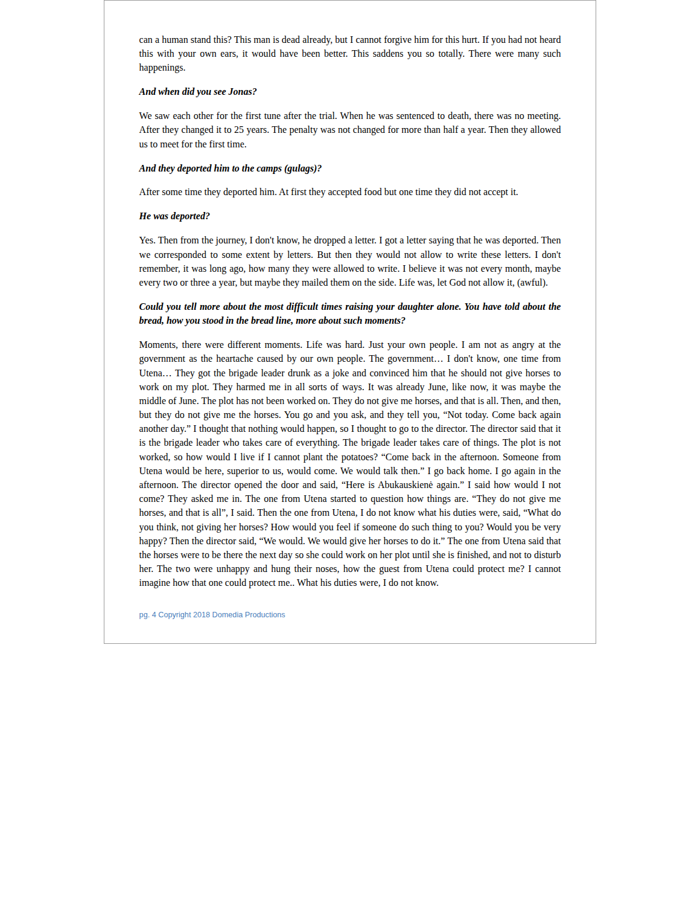can a human stand this? This man is dead already, but I cannot forgive him for this hurt. If you had not heard this with your own ears, it would have been better. This saddens you so totally. There were many such happenings.
And when did you see Jonas?
We saw each other for the first tune after the trial. When he was sentenced to death, there was no meeting. After they changed it to 25 years. The penalty was not changed for more than half a year. Then they allowed us to meet for the first time.
And they deported him to the camps (gulags)?
After some time they deported him. At first they accepted food but one time they did not accept it.
He was deported?
Yes. Then from the journey, I don't know, he dropped a letter. I got a letter saying that he was deported. Then we corresponded to some extent by letters. But then they would not allow to write these letters. I don't remember, it was long ago, how many they were allowed to write. I believe it was not every month, maybe every two or three a year, but maybe they mailed them on the side. Life was, let God not allow it, (awful).
Could you tell more about the most difficult times raising your daughter alone. You have told about the bread, how you stood in the bread line, more about such moments?
Moments, there were different moments. Life was hard. Just your own people. I am not as angry at the government as the heartache caused by our own people. The government… I don't know, one time from Utena… They got the brigade leader drunk as a joke and convinced him that he should not give horses to work on my plot. They harmed me in all sorts of ways. It was already June, like now, it was maybe the middle of June. The plot has not been worked on. They do not give me horses, and that is all. Then, and then, but they do not give me the horses. You go and you ask, and they tell you, “Not today. Come back again another day.” I thought that nothing would happen, so I thought to go to the director. The director said that it is the brigade leader who takes care of everything. The brigade leader takes care of things. The plot is not worked, so how would I live if I cannot plant the potatoes? “Come back in the afternoon. Someone from Utena would be here, superior to us, would come. We would talk then.” I go back home. I go again in the afternoon. The director opened the door and said, “Here is Abukauskienė again.” I said how would I not come? They asked me in. The one from Utena started to question how things are. “They do not give me horses, and that is all”, I said. Then the one from Utena, I do not know what his duties were, said, “What do you think, not giving her horses? How would you feel if someone do such thing to you? Would you be very happy? Then the director said, “We would. We would give her horses to do it.” The one from Utena said that the horses were to be there the next day so she could work on her plot until she is finished, and not to disturb her. The two were unhappy and hung their noses, how the guest from Utena could protect me? I cannot imagine how that one could protect me.. What his duties were, I do not know.
pg. 4 Copyright 2018 Domedia Productions